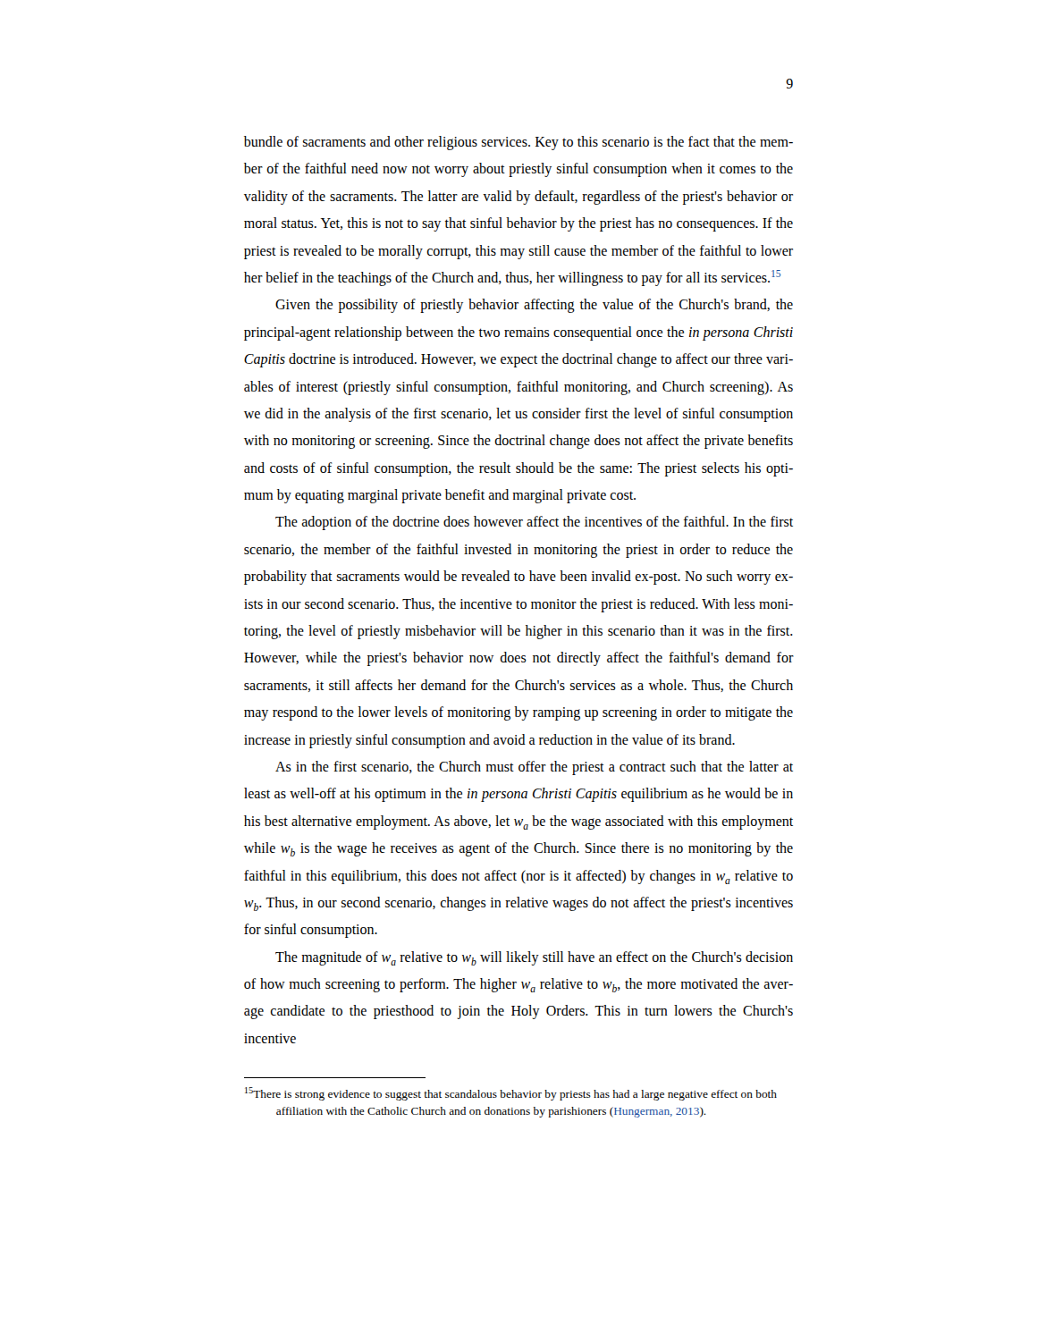9
bundle of sacraments and other religious services. Key to this scenario is the fact that the member of the faithful need now not worry about priestly sinful consumption when it comes to the validity of the sacraments. The latter are valid by default, regardless of the priest's behavior or moral status. Yet, this is not to say that sinful behavior by the priest has no consequences. If the priest is revealed to be morally corrupt, this may still cause the member of the faithful to lower her belief in the teachings of the Church and, thus, her willingness to pay for all its services.15
Given the possibility of priestly behavior affecting the value of the Church's brand, the principal-agent relationship between the two remains consequential once the in persona Christi Capitis doctrine is introduced. However, we expect the doctrinal change to affect our three variables of interest (priestly sinful consumption, faithful monitoring, and Church screening). As we did in the analysis of the first scenario, let us consider first the level of sinful consumption with no monitoring or screening. Since the doctrinal change does not affect the private benefits and costs of of sinful consumption, the result should be the same: The priest selects his optimum by equating marginal private benefit and marginal private cost.
The adoption of the doctrine does however affect the incentives of the faithful. In the first scenario, the member of the faithful invested in monitoring the priest in order to reduce the probability that sacraments would be revealed to have been invalid ex-post. No such worry exists in our second scenario. Thus, the incentive to monitor the priest is reduced. With less monitoring, the level of priestly misbehavior will be higher in this scenario than it was in the first. However, while the priest's behavior now does not directly affect the faithful's demand for sacraments, it still affects her demand for the Church's services as a whole. Thus, the Church may respond to the lower levels of monitoring by ramping up screening in order to mitigate the increase in priestly sinful consumption and avoid a reduction in the value of its brand.
As in the first scenario, the Church must offer the priest a contract such that the latter at least as well-off at his optimum in the in persona Christi Capitis equilibrium as he would be in his best alternative employment. As above, let wa be the wage associated with this employment while wb is the wage he receives as agent of the Church. Since there is no monitoring by the faithful in this equilibrium, this does not affect (nor is it affected) by changes in wa relative to wb. Thus, in our second scenario, changes in relative wages do not affect the priest's incentives for sinful consumption.
The magnitude of wa relative to wb will likely still have an effect on the Church's decision of how much screening to perform. The higher wa relative to wb, the more motivated the average candidate to the priesthood to join the Holy Orders. This in turn lowers the Church's incentive
15 There is strong evidence to suggest that scandalous behavior by priests has had a large negative effect on bothaffiliation with the Catholic Church and on donations by parishioners (Hungerman, 2013).